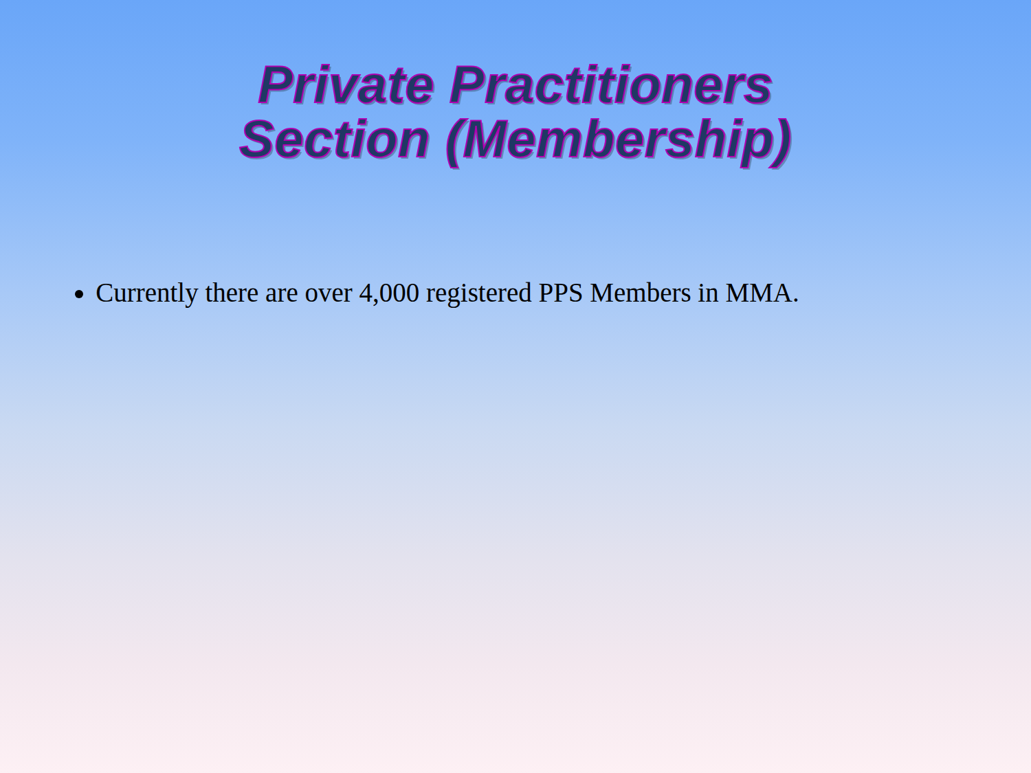Private Practitioners
Section (Membership)
Currently there are over 4,000 registered PPS Members in MMA.